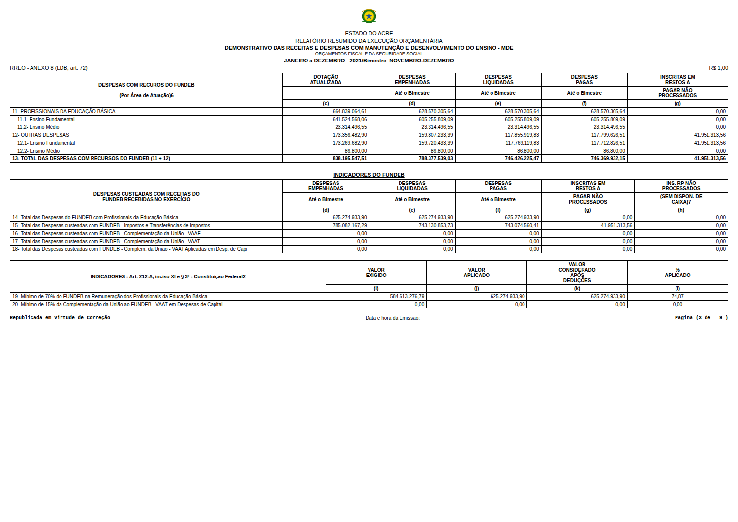ESTADO DO ACRE
RELATÓRIO RESUMIDO DA EXECUÇÃO ORÇAMENTÁRIA
DEMONSTRATIVO DAS RECEITAS E DESPESAS COM MANUTENÇÃO E DESENVOLVIMENTO DO ENSINO - MDE
ORÇAMENTOS FISCAL E DA SEGURIDADE SOCIAL
JANEIRO a DEZEMBRO 2021/Bimestre NOVEMBRO-DEZEMBRO
RREO - ANEXO 8 (LDB, art. 72)
R$ 1,00
| DESPESAS COM RECUROS DO FUNDEB (Por Área de Atuação)6 | DOTAÇÃO ATUALIZADA | DESPESAS EMPENHADAS | DESPESAS LIQUIDADAS | DESPESAS PAGAS | INSCRITAS EM RESTOS A |
| --- | --- | --- | --- | --- | --- |
| | Até o Bimestre | Até o Bimestre | Até o Bimestre | PAGAR NÃO PROCESSADOS |
| (c) | (d) | (e) | (f) | (g) |
| 11- PROFISSIONAIS DA EDUCAÇÃO BÁSICA | 664.839.064,61 | 628.570.305,64 | 628.570.305,64 | 628.570.305,64 | 0,00 |
| 11.1- Ensino Fundamental | 641.524.568,06 | 605.255.809,09 | 605.255.809,09 | 605.255.809,09 | 0,00 |
| 11.2- Ensino Médio | 23.314.496,55 | 23.314.496,55 | 23.314.496,55 | 23.314.496,55 | 0,00 |
| 12- OUTRAS DESPESAS | 173.356.482,90 | 159.807.233,39 | 117.855.919,83 | 117.799.626,51 | 41.951.313,56 |
| 12.1- Ensino Fundamental | 173.269.682,90 | 159.720.433,39 | 117.769.119,83 | 117.712.826,51 | 41.951.313,56 |
| 12.2- Ensino Médio | 86.800,00 | 86.800,00 | 86.800,00 | 86.800,00 | 0,00 |
| 13- TOTAL DAS DESPESAS COM RECURSOS DO FUNDEB (11 + 12) | 838.195.547,51 | 788.377.539,03 | 746.426.225,47 | 746.369.932,15 | 41.951.313,56 |
| INDICADORES DO FUNDEB |
| --- |
| DESPESAS CUSTEADAS COM RECEITAS DO FUNDEB RECEBIDAS NO EXERCÍCIO | DESPESAS EMPENHADAS | DESPESAS LIQUIDADAS | DESPESAS PAGAS | INSCRITAS EM RESTOS A | INS. RP NÃO PROCESSADOS |
| Até o Bimestre | Até o Bimestre | Até o Bimestre | PAGAR NÃO PROCESSADOS | (SEM DISPON. DE CAIXA)7 |
| (d) | (e) | (f) | (g) | (h) |
| 14- Total das Despesas do FUNDEB com Profissionais da Educação Básica | 625.274.933,90 | 625.274.933,90 | 625.274.933,90 | 0,00 | 0,00 |
| 15- Total das Despesas custeadas com FUNDEB - Impostos e Transferências de Impostos | 785.082.167,29 | 743.130.853,73 | 743.074.560,41 | 41.951.313,56 | 0,00 |
| 16- Total das Despesas custeadas com FUNDEB - Complementação da União - VAAF | 0,00 | 0,00 | 0,00 | 0,00 | 0,00 |
| 17- Total das Despesas custeadas com FUNDEB - Complementação da União - VAAT | 0,00 | 0,00 | 0,00 | 0,00 | 0,00 |
| 18- Total das Despesas custeadas com FUNDEB - Complem. da União - VAAT Aplicadas em Desp. de Capi | 0,00 | 0,00 | 0,00 | 0,00 | 0,00 |
| INDICADORES - Art. 212-A, inciso XI e § 3º - Constituição Federal2 | VALOR EXIGIDO | VALOR APLICADO | VALOR CONSIDERADO APÓS DEDUÇÕES | % APLICADO |
| --- | --- | --- | --- | --- |
| (i) | (j) | (k) | (l) |
| 19- Mínimo de 70% do FUNDEB na Remuneração dos Profissionais da Educação Básica | 584.613.276,79 | 625.274.933,90 | 625.274.933,90 | 74,87 |
| 20- Mínimo de 15% da Complementação da União ao FUNDEB - VAAT em Despesas de Capital | 0,00 | 0,00 | 0,00 | 0,00 |
Republicada em Virtude de Correção
Data e hora da Emissão:
Pagina (3 de 9 )